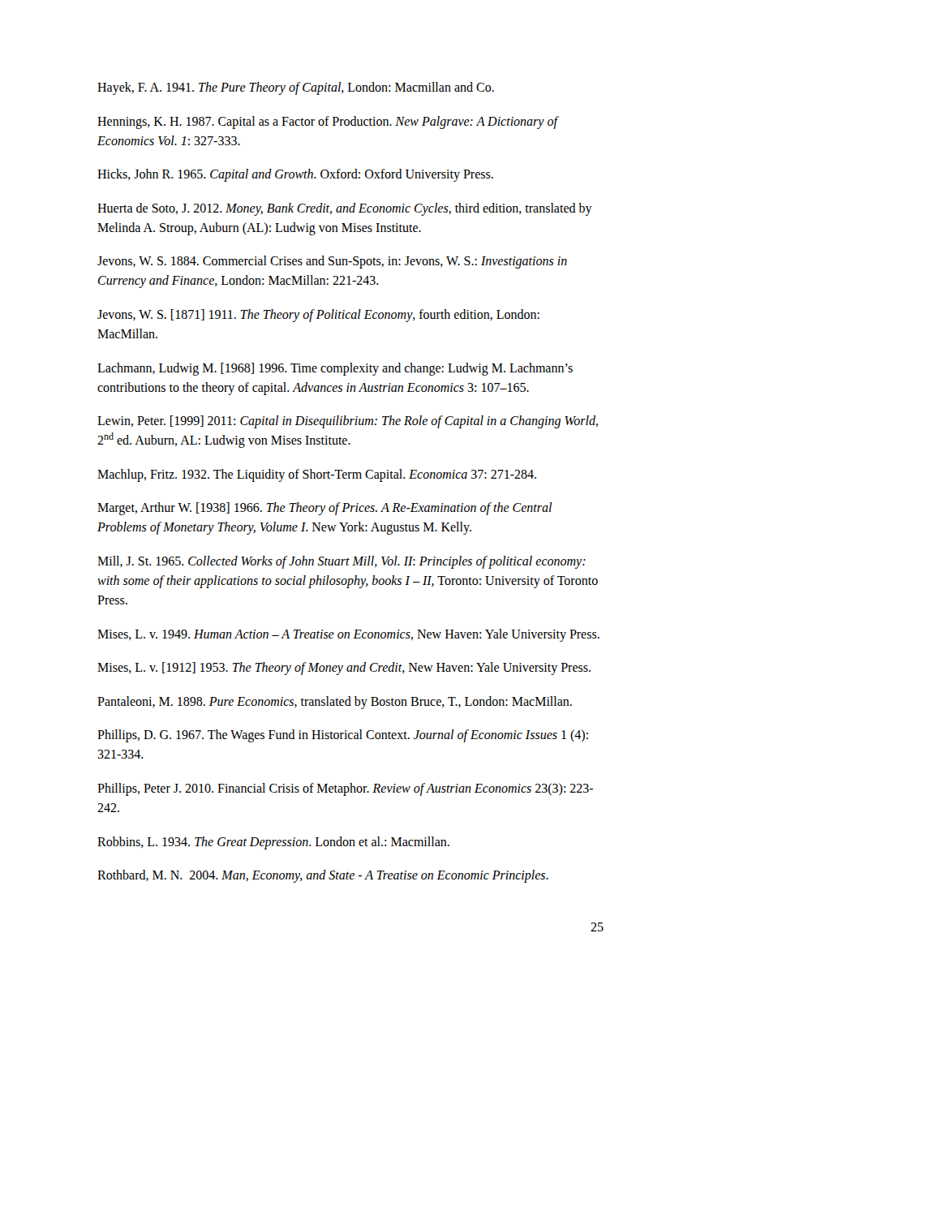Hayek, F. A. 1941. The Pure Theory of Capital, London: Macmillan and Co.
Hennings, K. H. 1987. Capital as a Factor of Production. New Palgrave: A Dictionary of Economics Vol. 1: 327-333.
Hicks, John R. 1965. Capital and Growth. Oxford: Oxford University Press.
Huerta de Soto, J. 2012. Money, Bank Credit, and Economic Cycles, third edition, translated by Melinda A. Stroup, Auburn (AL): Ludwig von Mises Institute.
Jevons, W. S. 1884. Commercial Crises and Sun-Spots, in: Jevons, W. S.: Investigations in Currency and Finance, London: MacMillan: 221-243.
Jevons, W. S. [1871] 1911. The Theory of Political Economy, fourth edition, London: MacMillan.
Lachmann, Ludwig M. [1968] 1996. Time complexity and change: Ludwig M. Lachmann’s contributions to the theory of capital. Advances in Austrian Economics 3: 107–165.
Lewin, Peter. [1999] 2011: Capital in Disequilibrium: The Role of Capital in a Changing World, 2nd ed. Auburn, AL: Ludwig von Mises Institute.
Machlup, Fritz. 1932. The Liquidity of Short-Term Capital. Economica 37: 271-284.
Marget, Arthur W. [1938] 1966. The Theory of Prices. A Re-Examination of the Central Problems of Monetary Theory, Volume I. New York: Augustus M. Kelly.
Mill, J. St. 1965. Collected Works of John Stuart Mill, Vol. II: Principles of political economy: with some of their applications to social philosophy, books I – II, Toronto: University of Toronto Press.
Mises, L. v. 1949. Human Action – A Treatise on Economics, New Haven: Yale University Press.
Mises, L. v. [1912] 1953. The Theory of Money and Credit, New Haven: Yale University Press.
Pantaleoni, M. 1898. Pure Economics, translated by Boston Bruce, T., London: MacMillan.
Phillips, D. G. 1967. The Wages Fund in Historical Context. Journal of Economic Issues 1 (4): 321-334.
Phillips, Peter J. 2010. Financial Crisis of Metaphor. Review of Austrian Economics 23(3): 223-242.
Robbins, L. 1934. The Great Depression. London et al.: Macmillan.
Rothbard, M. N. 2004. Man, Economy, and State - A Treatise on Economic Principles.
25